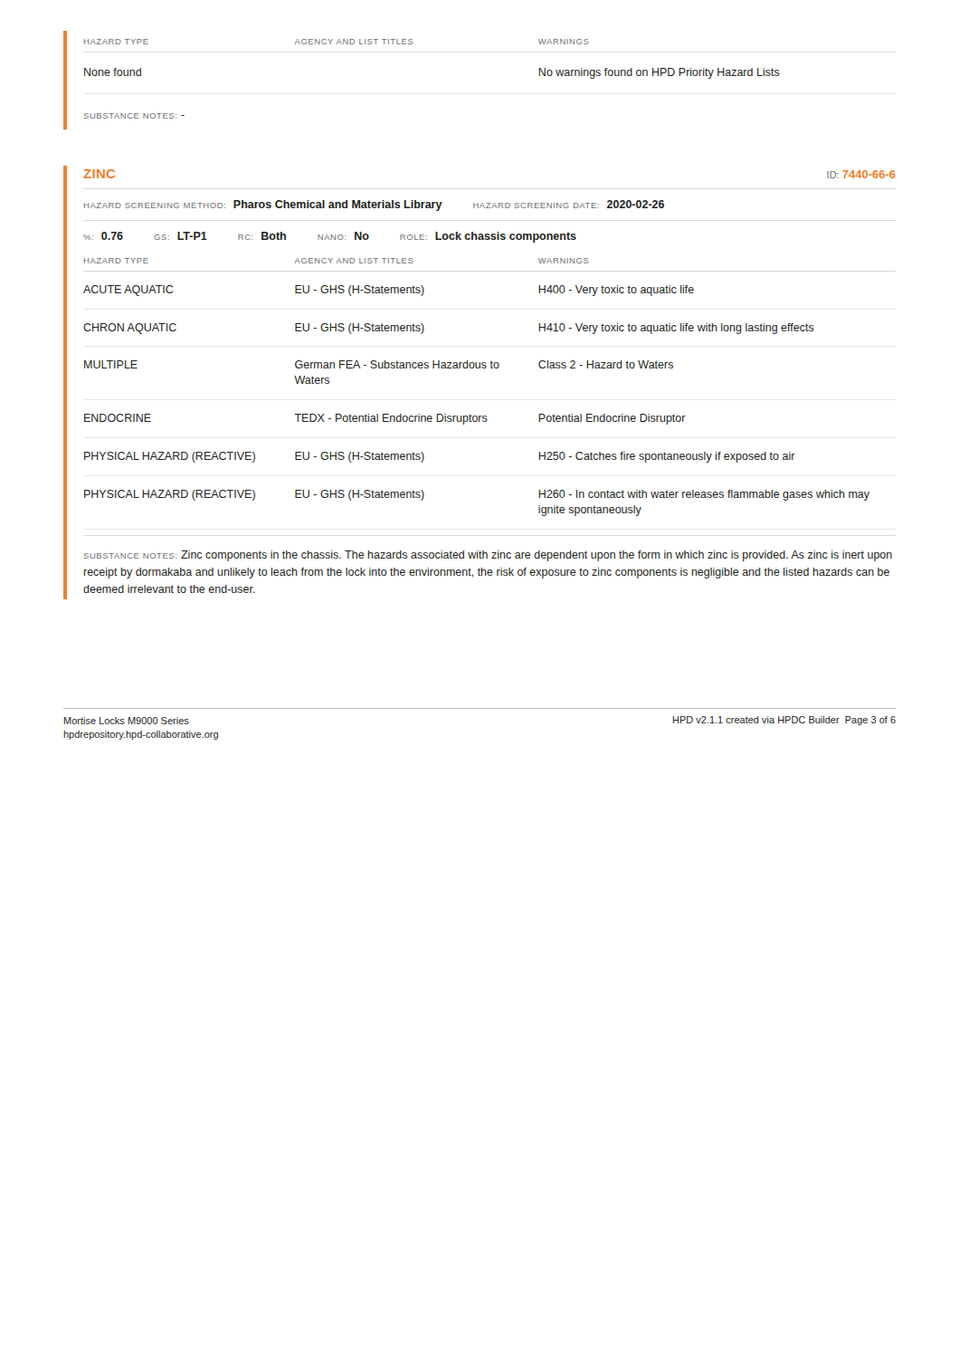| Hazard Type | Agency and List Titles | Warnings |
| --- | --- | --- |
| None found | | No warnings found on HPD Priority Hazard Lists |
Substance Notes: -
ZINC ID: 7440-66-6
Hazard Screening Method: Pharos Chemical and Materials Library
Hazard Screening Date: 2020-02-26
%: 0.76
GS: LT-P1
RC: Both
Nano: No
Role: Lock chassis components
| Hazard Type | Agency and List Titles | Warnings |
| --- | --- | --- |
| ACUTE AQUATIC | EU - GHS (H-Statements) | H400 - Very toxic to aquatic life |
| CHRON AQUATIC | EU - GHS (H-Statements) | H410 - Very toxic to aquatic life with long lasting effects |
| MULTIPLE | German FEA - Substances Hazardous to Waters | Class 2 - Hazard to Waters |
| ENDOCRINE | TEDX - Potential Endocrine Disruptors | Potential Endocrine Disruptor |
| PHYSICAL HAZARD (REACTIVE) | EU - GHS (H-Statements) | H250 - Catches fire spontaneously if exposed to air |
| PHYSICAL HAZARD (REACTIVE) | EU - GHS (H-Statements) | H260 - In contact with water releases flammable gases which may ignite spontaneously |
Substance Notes: Zinc components in the chassis. The hazards associated with zinc are dependent upon the form in which zinc is provided. As zinc is inert upon receipt by dormakaba and unlikely to leach from the lock into the environment, the risk of exposure to zinc components is negligible and the listed hazards can be deemed irrelevant to the end-user.
Mortise Locks M9000 Series
hpdrepository.hpd-collaborative.org
HPD v2.1.1 created via HPDC Builder Page 3 of 6